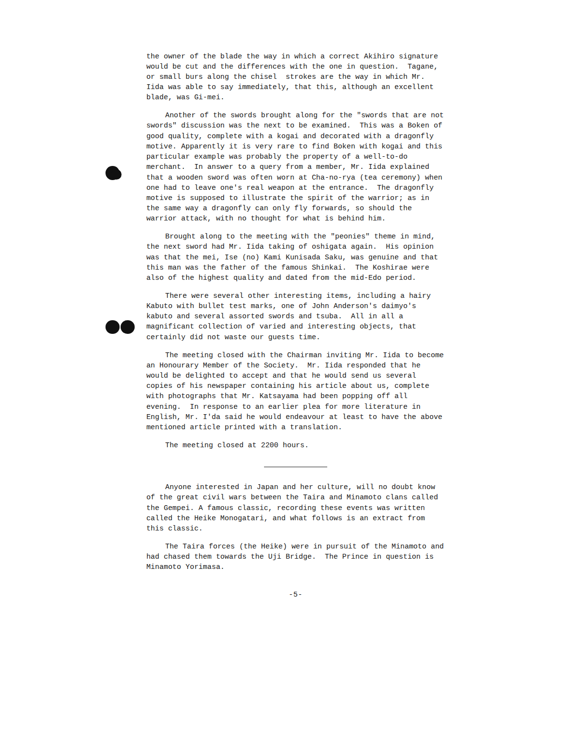the owner of the blade the way in which a correct Akihiro signature would be cut and the differences with the one in question. Tagane, or small burs along the chisel strokes are the way in which Mr. Iida was able to say immediately, that this, although an excellent blade, was Gi-mei.
Another of the swords brought along for the "swords that are not swords" discussion was the next to be examined. This was a Boken of good quality, complete with a kogai and decorated with a dragonfly motive. Apparently it is very rare to find Boken with kogai and this particular example was probably the property of a well-to-do merchant. In answer to a query from a member, Mr. Iida explained that a wooden sword was often worn at Cha-no-rya (tea ceremony) when one had to leave one's real weapon at the entrance. The dragonfly motive is supposed to illustrate the spirit of the warrior; as in the same way a dragonfly can only fly forwards, so should the warrior attack, with no thought for what is behind him.
Brought along to the meeting with the "peonies" theme in mind, the next sword had Mr. Iida taking of oshigata again. His opinion was that the mei, Ise (no) Kami Kunisada Saku, was genuine and that this man was the father of the famous Shinkai. The Koshirae were also of the highest quality and dated from the mid-Edo period.
There were several other interesting items, including a hairy Kabuto with bullet test marks, one of John Anderson's daimyo's kabuto and several assorted swords and tsuba. All in all a magnificant collection of varied and interesting objects, that certainly did not waste our guests time.
The meeting closed with the Chairman inviting Mr. Iida to become an Honourary Member of the Society. Mr. Iida responded that he would be delighted to accept and that he would send us several copies of his newspaper containing his article about us, complete with photographs that Mr. Katsayama had been popping off all evening. In response to an earlier plea for more literature in English, Mr. I'da said he would endeavour at least to have the above mentioned article printed with a translation.
The meeting closed at 2200 hours.
Anyone interested in Japan and her culture, will no doubt know of the great civil wars between the Taira and Minamoto clans called the Gempei. A famous classic, recording these events was written called the Heike Monogatari, and what follows is an extract from this classic.
The Taira forces (the Heike) were in pursuit of the Minamoto and had chased them towards the Uji Bridge. The Prince in question is Minamoto Yorimasa.
-5-